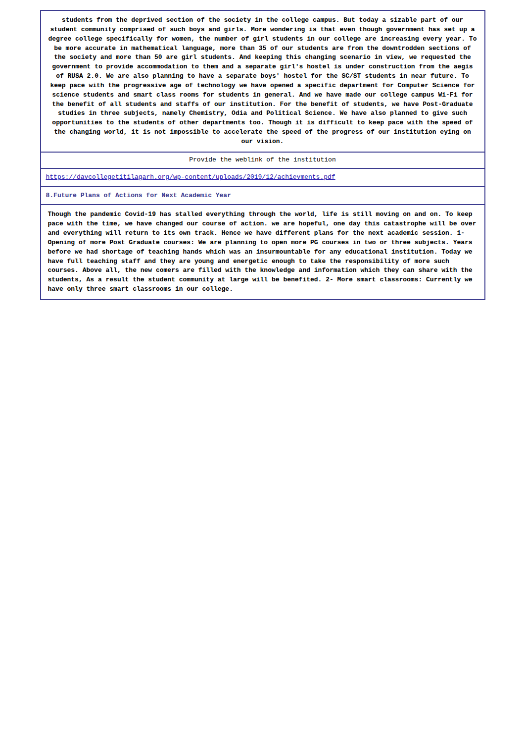students from the deprived section of the society in the college campus. But today a sizable part of our student community comprised of such boys and girls. More wondering is that even though government has set up a degree college specifically for women, the number of girl students in our college are increasing every year. To be more accurate in mathematical language, more than 35 of our students are from the downtrodden sections of the society and more than 50 are girl students. And keeping this changing scenario in view, we requested the government to provide accommodation to them and a separate girl's hostel is under construction from the aegis of RUSA 2.0. We are also planning to have a separate boys' hostel for the SC/ST students in near future. To keep pace with the progressive age of technology we have opened a specific department for Computer Science for science students and smart class rooms for students in general. And we have made our college campus Wi-Fi for the benefit of all students and staffs of our institution. For the benefit of students, we have Post-Graduate studies in three subjects, namely Chemistry, Odia and Political Science. We have also planned to give such opportunities to the students of other departments too. Though it is difficult to keep pace with the speed of the changing world, it is not impossible to accelerate the speed of the progress of our institution eying on our vision.
Provide the weblink of the institution
https://davcollegetitilagarh.org/wp-content/uploads/2019/12/achievments.pdf
8.Future Plans of Actions for Next Academic Year
Though the pandemic Covid-19 has stalled everything through the world, life is still moving on and on. To keep pace with the time, we have changed our course of action. we are hopeful, one day this catastrophe will be over and everything will return to its own track. Hence we have different plans for the next academic session. 1- Opening of more Post Graduate courses: We are planning to open more PG courses in two or three subjects. Years before we had shortage of teaching hands which was an insurmountable for any educational institution. Today we have full teaching staff and they are young and energetic enough to take the responsibility of more such courses. Above all, the new comers are filled with the knowledge and information which they can share with the students, As a result the student community at large will be benefited. 2- More smart classrooms: Currently we have only three smart classrooms in our college.